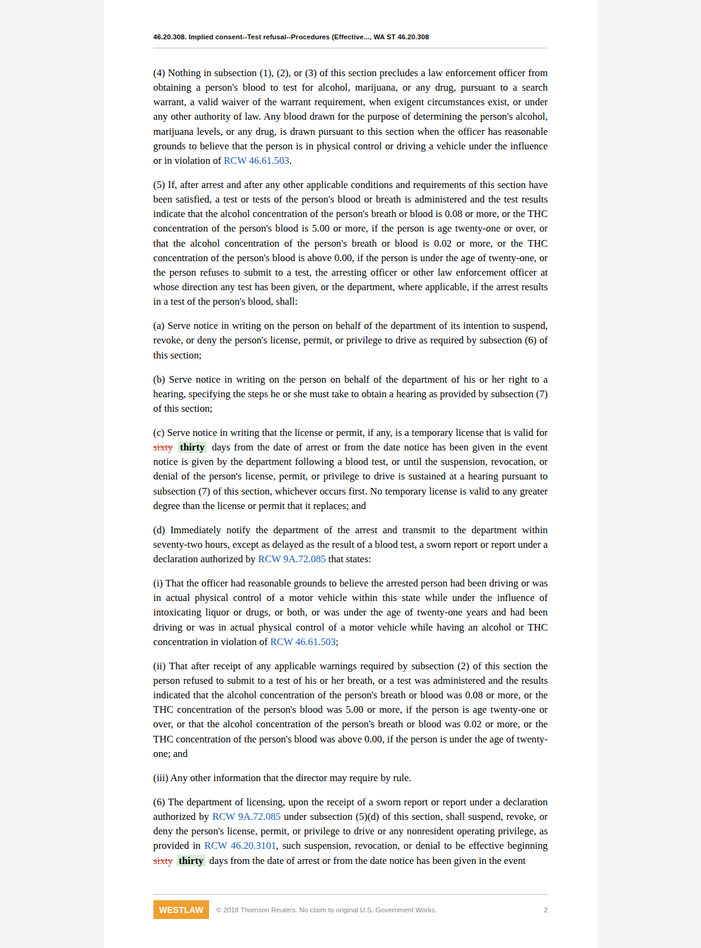46.20.308. Implied consent--Test refusal--Procedures (Effective..., WA ST 46.20.308
(4) Nothing in subsection (1), (2), or (3) of this section precludes a law enforcement officer from obtaining a person's blood to test for alcohol, marijuana, or any drug, pursuant to a search warrant, a valid waiver of the warrant requirement, when exigent circumstances exist, or under any other authority of law. Any blood drawn for the purpose of determining the person's alcohol, marijuana levels, or any drug, is drawn pursuant to this section when the officer has reasonable grounds to believe that the person is in physical control or driving a vehicle under the influence or in violation of RCW 46.61.503.
(5) If, after arrest and after any other applicable conditions and requirements of this section have been satisfied, a test or tests of the person's blood or breath is administered and the test results indicate that the alcohol concentration of the person's breath or blood is 0.08 or more, or the THC concentration of the person's blood is 5.00 or more, if the person is age twenty-one or over, or that the alcohol concentration of the person's breath or blood is 0.02 or more, or the THC concentration of the person's blood is above 0.00, if the person is under the age of twenty-one, or the person refuses to submit to a test, the arresting officer or other law enforcement officer at whose direction any test has been given, or the department, where applicable, if the arrest results in a test of the person's blood, shall:
(a) Serve notice in writing on the person on behalf of the department of its intention to suspend, revoke, or deny the person's license, permit, or privilege to drive as required by subsection (6) of this section;
(b) Serve notice in writing on the person on behalf of the department of his or her right to a hearing, specifying the steps he or she must take to obtain a hearing as provided by subsection (7) of this section;
(c) Serve notice in writing that the license or permit, if any, is a temporary license that is valid for sixty thirty days from the date of arrest or from the date notice has been given in the event notice is given by the department following a blood test, or until the suspension, revocation, or denial of the person's license, permit, or privilege to drive is sustained at a hearing pursuant to subsection (7) of this section, whichever occurs first. No temporary license is valid to any greater degree than the license or permit that it replaces; and
(d) Immediately notify the department of the arrest and transmit to the department within seventy-two hours, except as delayed as the result of a blood test, a sworn report or report under a declaration authorized by RCW 9A.72.085 that states:
(i) That the officer had reasonable grounds to believe the arrested person had been driving or was in actual physical control of a motor vehicle within this state while under the influence of intoxicating liquor or drugs, or both, or was under the age of twenty-one years and had been driving or was in actual physical control of a motor vehicle while having an alcohol or THC concentration in violation of RCW 46.61.503;
(ii) That after receipt of any applicable warnings required by subsection (2) of this section the person refused to submit to a test of his or her breath, or a test was administered and the results indicated that the alcohol concentration of the person's breath or blood was 0.08 or more, or the THC concentration of the person's blood was 5.00 or more, if the person is age twenty-one or over, or that the alcohol concentration of the person's breath or blood was 0.02 or more, or the THC concentration of the person's blood was above 0.00, if the person is under the age of twenty-one; and
(iii) Any other information that the director may require by rule.
(6) The department of licensing, upon the receipt of a sworn report or report under a declaration authorized by RCW 9A.72.085 under subsection (5)(d) of this section, shall suspend, revoke, or deny the person's license, permit, or privilege to drive or any nonresident operating privilege, as provided in RCW 46.20.3101, such suspension, revocation, or denial to be effective beginning sixty thirty days from the date of arrest or from the date notice has been given in the event
WESTLAW© 2018 Thomson Reuters. No claim to original U.S. Government Works. 2